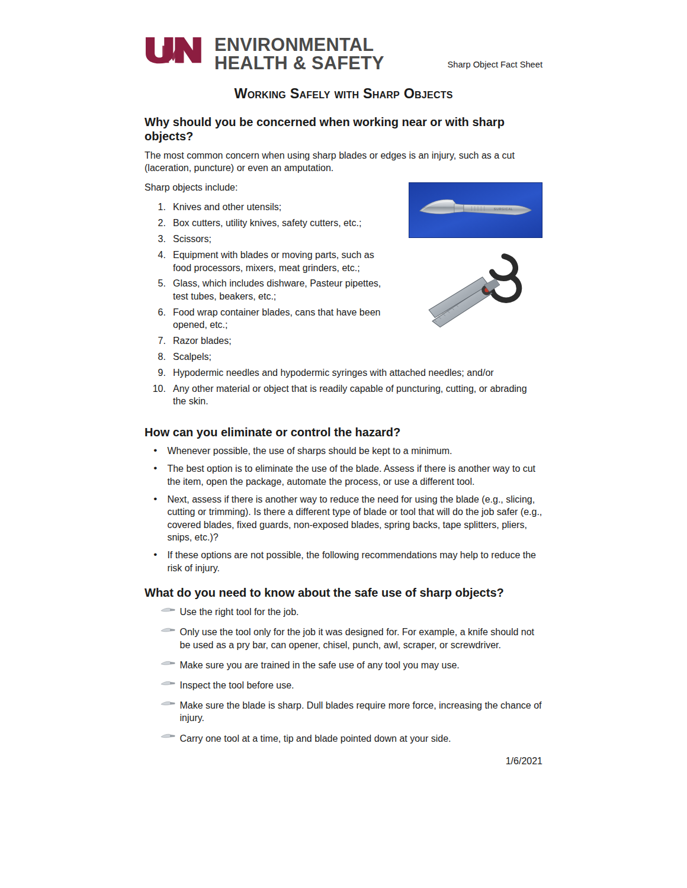Environmental Health & Safety
Sharp Object Fact Sheet
Working Safely with Sharp Objects
Why should you be concerned when working near or with sharp objects?
The most common concern when using sharp blades or edges is an injury, such as a cut (laceration, puncture) or even an amputation.
SURGICAL
Sharp objects include:
Knives and other utensils;
Box cutters, utility knives, safety cutters, etc.;
Scissors;
Equipment with blades or moving parts, such as food processors, mixers, meat grinders, etc.;
Glass, which includes dishware, Pasteur pipettes, test tubes, beakers, etc.;
Food wrap container blades, cans that have been opened, etc.;
Razor blades;
Scalpels;
Hypodermic needles and hypodermic syringes with attached needles; and/or
Any other material or object that is readily capable of puncturing, cutting, or abrading the skin.
How can you eliminate or control the hazard?
Whenever possible, the use of sharps should be kept to a minimum.
The best option is to eliminate the use of the blade. Assess if there is another way to cut the item, open the package, automate the process, or use a different tool.
Next, assess if there is another way to reduce the need for using the blade (e.g., slicing, cutting or trimming). Is there a different type of blade or tool that will do the job safer (e.g., covered blades, fixed guards, non-exposed blades, spring backs, tape splitters, pliers, snips, etc.)?
If these options are not possible, the following recommendations may help to reduce the risk of injury.
What do you need to know about the safe use of sharp objects?
Use the right tool for the job.
Only use the tool only for the job it was designed for. For example, a knife should not be used as a pry bar, can opener, chisel, punch, awl, scraper, or screwdriver.
Make sure you are trained in the safe use of any tool you may use.
Inspect the tool before use.
Make sure the blade is sharp. Dull blades require more force, increasing the chance of injury.
Carry one tool at a time, tip and blade pointed down at your side.
1/6/2021